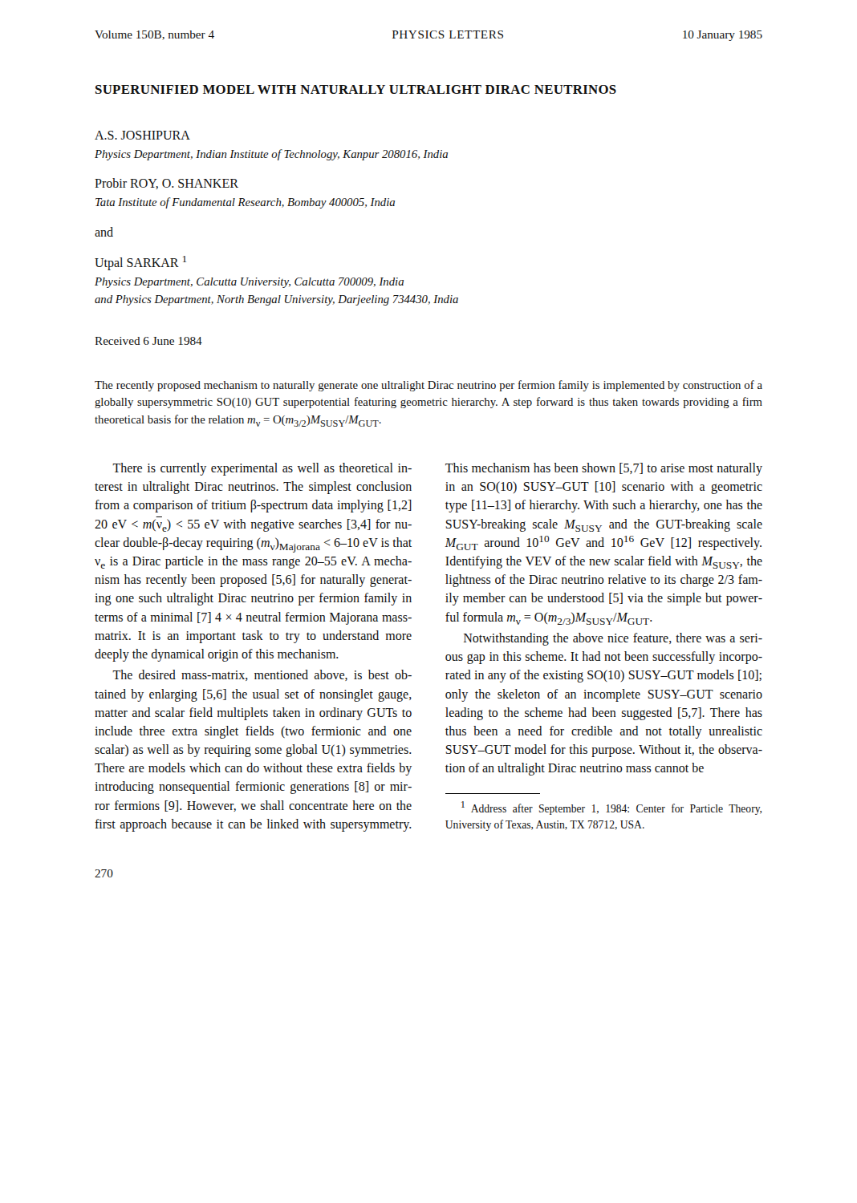Volume 150B, number 4
PHYSICS LETTERS
10 January 1985
Superunified model with naturally ultralight Dirac neutrinos
A.S. JOSHIPURA
Physics Department, Indian Institute of Technology, Kanpur 208016, India
Probir ROY, O. SHANKER
Tata Institute of Fundamental Research, Bombay 400005, India
and
Utpal SARKAR 1
Physics Department, Calcutta University, Calcutta 700009, India
and Physics Department, North Bengal University, Darjeeling 734430, India
Received 6 June 1984
The recently proposed mechanism to naturally generate one ultralight Dirac neutrino per fermion family is implemented by construction of a globally supersymmetric SO(10) GUT superpotential featuring geometric hierarchy. A step forward is thus taken towards providing a firm theoretical basis for the relation mν = O(m3/2)MSUSY/MGUT.
There is currently experimental as well as theoretical interest in ultralight Dirac neutrinos. The simplest conclusion from a comparison of tritium β-spectrum data implying [1,2] 20 eV < m(νe) < 55 eV with negative searches [3,4] for nuclear double-β-decay requiring (mν)Majorana < 6–10 eV is that νe is a Dirac particle in the mass range 20–55 eV. A mechanism has recently been proposed [5,6] for naturally generating one such ultralight Dirac neutrino per fermion family in terms of a minimal [7] 4 × 4 neutral fermion Majorana mass-matrix. It is an important task to try to understand more deeply the dynamical origin of this mechanism.
The desired mass-matrix, mentioned above, is best obtained by enlarging [5,6] the usual set of nonsinglet gauge, matter and scalar field multiplets taken in ordinary GUTs to include three extra singlet fields (two fermionic and one scalar) as well as by requiring some global U(1) symmetries. There are models which can do without these extra fields by introducing nonsequential fermionic generations [8] or mirror fermions [9]. However, we shall concentrate here on the first approach because it can be linked with supersymmetry. This mechanism has been shown [5,7] to arise most naturally in an SO(10) SUSY–GUT [10] scenario with a geometric type [11–13] of hierarchy. With such a hierarchy, one has the SUSY-breaking scale MSUSY and the GUT-breaking scale MGUT around 1010 GeV and 1016 GeV [12] respectively. Identifying the VEV of the new scalar field with MSUSY, the lightness of the Dirac neutrino relative to its charge 2/3 family member can be understood [5] via the simple but powerful formula mν = O(m2/3)MSUSY/MGUT.
Notwithstanding the above nice feature, there was a serious gap in this scheme. It had not been successfully incorporated in any of the existing SO(10) SUSY–GUT models [10]; only the skeleton of an incomplete SUSY–GUT scenario leading to the scheme had been suggested [5,7]. There has thus been a need for credible and not totally unrealistic SUSY–GUT model for this purpose. Without it, the observation of an ultralight Dirac neutrino mass cannot be
1 Address after September 1, 1984: Center for Particle Theory, University of Texas, Austin, TX 78712, USA.
270